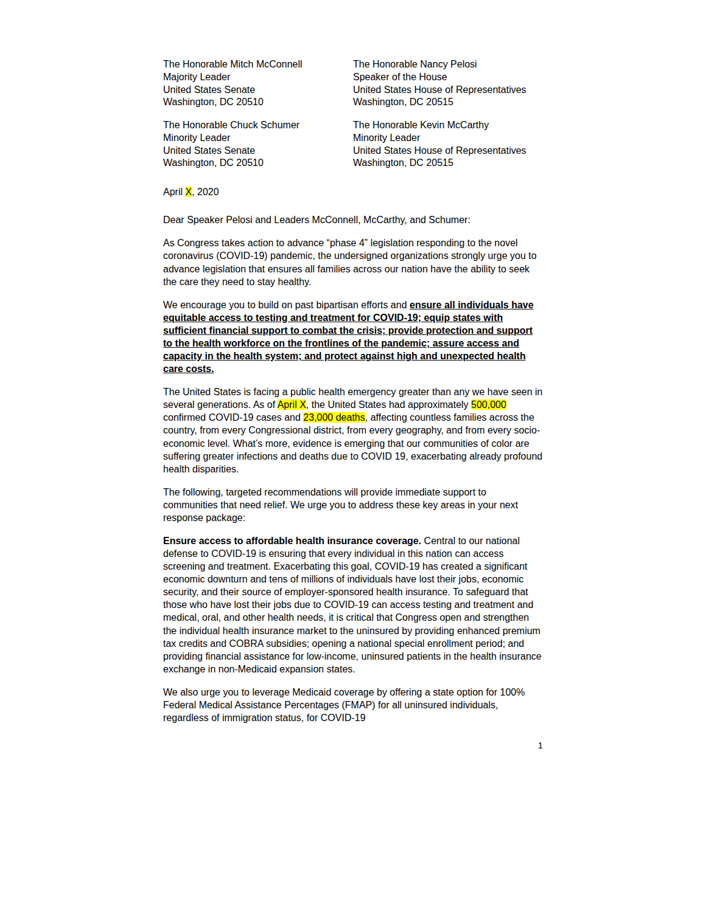| The Honorable Mitch McConnell Majority Leader United States Senate Washington, DC 20510 The Honorable Chuck Schumer Minority Leader United States Senate Washington, DC 20510 | The Honorable Nancy Pelosi Speaker of the House United States House of Representatives Washington, DC 20515 The Honorable Kevin McCarthy Minority Leader United States House of Representatives Washington, DC 20515 |
April X, 2020
Dear Speaker Pelosi and Leaders McConnell, McCarthy, and Schumer:
As Congress takes action to advance “phase 4” legislation responding to the novel coronavirus (COVID-19) pandemic, the undersigned organizations strongly urge you to advance legislation that ensures all families across our nation have the ability to seek the care they need to stay healthy.
We encourage you to build on past bipartisan efforts and ensure all individuals have equitable access to testing and treatment for COVID-19; equip states with sufficient financial support to combat the crisis; provide protection and support to the health workforce on the frontlines of the pandemic; assure access and capacity in the health system; and protect against high and unexpected health care costs.
The United States is facing a public health emergency greater than any we have seen in several generations. As of April X, the United States had approximately 500,000 confirmed COVID-19 cases and 23,000 deaths, affecting countless families across the country, from every Congressional district, from every geography, and from every socio-economic level. What’s more, evidence is emerging that our communities of color are suffering greater infections and deaths due to COVID 19, exacerbating already profound health disparities.
The following, targeted recommendations will provide immediate support to communities that need relief. We urge you to address these key areas in your next response package:
Ensure access to affordable health insurance coverage. Central to our national defense to COVID-19 is ensuring that every individual in this nation can access screening and treatment. Exacerbating this goal, COVID-19 has created a significant economic downturn and tens of millions of individuals have lost their jobs, economic security, and their source of employer-sponsored health insurance. To safeguard that those who have lost their jobs due to COVID-19 can access testing and treatment and medical, oral, and other health needs, it is critical that Congress open and strengthen the individual health insurance market to the uninsured by providing enhanced premium tax credits and COBRA subsidies; opening a national special enrollment period; and providing financial assistance for low-income, uninsured patients in the health insurance exchange in non-Medicaid expansion states.
We also urge you to leverage Medicaid coverage by offering a state option for 100% Federal Medical Assistance Percentages (FMAP) for all uninsured individuals, regardless of immigration status, for COVID-19
1